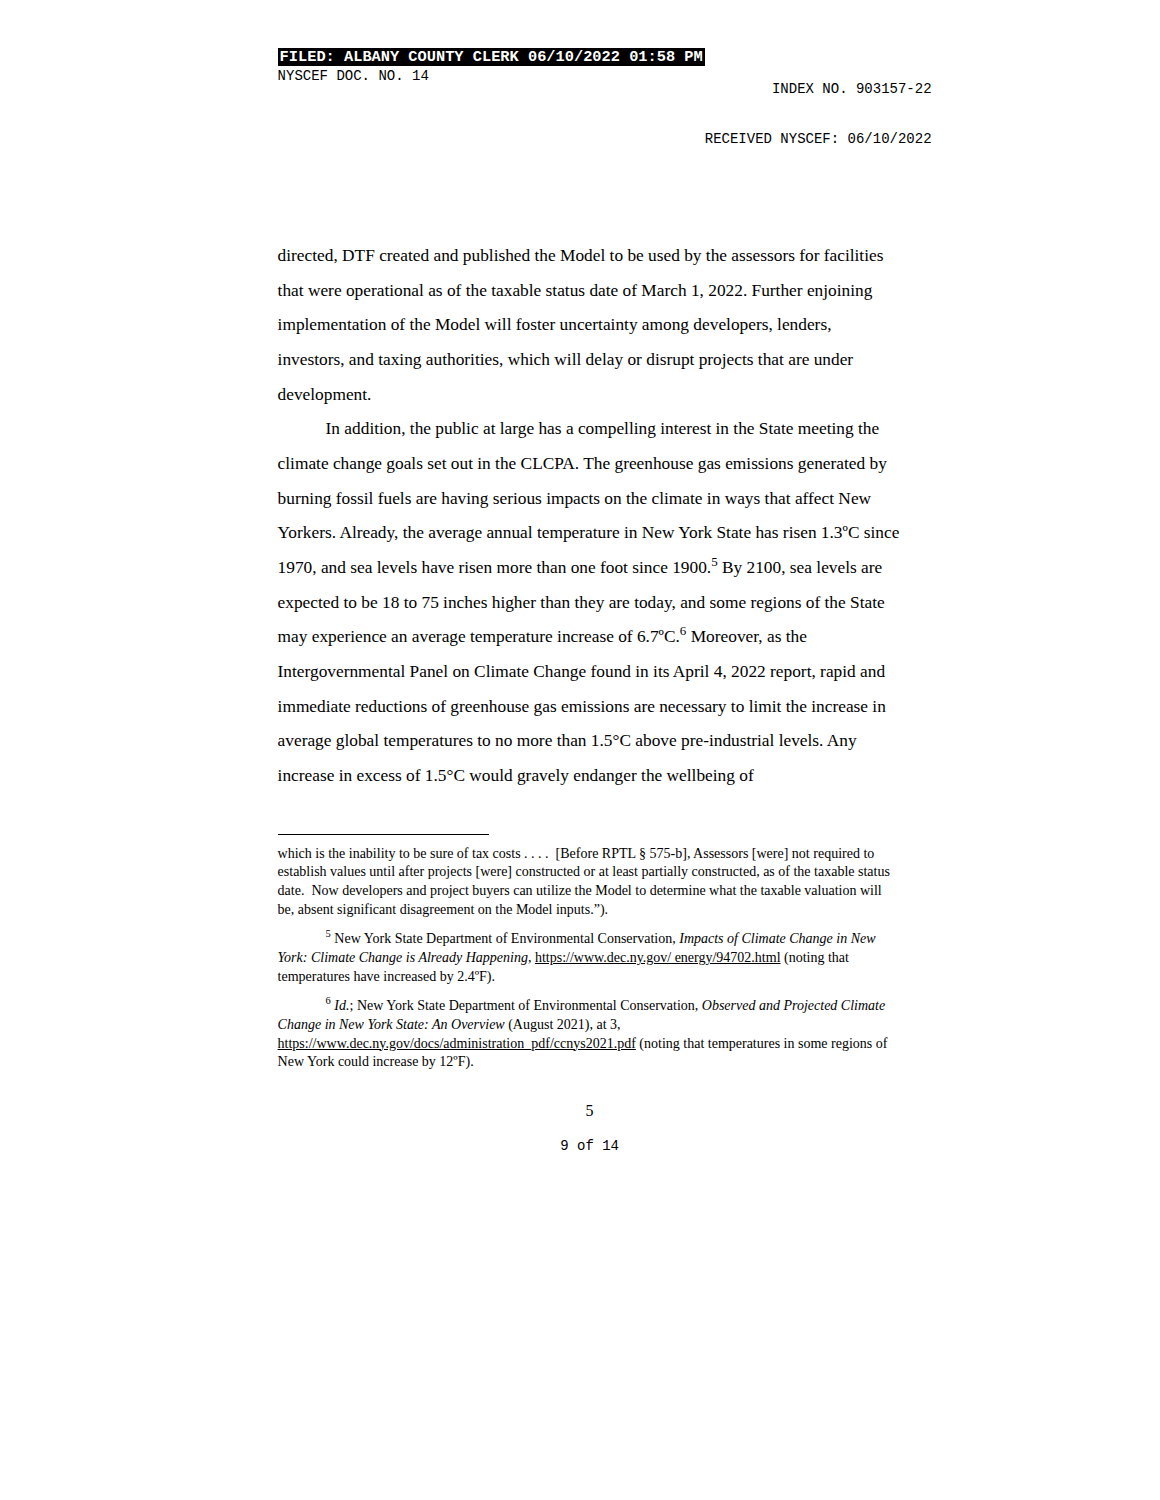FILED: ALBANY COUNTY CLERK 06/10/2022 01:58 PM
NYSCEF DOC. NO. 14
INDEX NO. 903157-22
RECEIVED NYSCEF: 06/10/2022
directed, DTF created and published the Model to be used by the assessors for facilities that were operational as of the taxable status date of March 1, 2022. Further enjoining implementation of the Model will foster uncertainty among developers, lenders, investors, and taxing authorities, which will delay or disrupt projects that are under development.
In addition, the public at large has a compelling interest in the State meeting the climate change goals set out in the CLCPA. The greenhouse gas emissions generated by burning fossil fuels are having serious impacts on the climate in ways that affect New Yorkers. Already, the average annual temperature in New York State has risen 1.3ºC since 1970, and sea levels have risen more than one foot since 1900.5 By 2100, sea levels are expected to be 18 to 75 inches higher than they are today, and some regions of the State may experience an average temperature increase of 6.7ºC.6 Moreover, as the Intergovernmental Panel on Climate Change found in its April 4, 2022 report, rapid and immediate reductions of greenhouse gas emissions are necessary to limit the increase in average global temperatures to no more than 1.5°C above pre-industrial levels. Any increase in excess of 1.5°C would gravely endanger the wellbeing of
which is the inability to be sure of tax costs . . . . [Before RPTL § 575-b], Assessors [were] not required to establish values until after projects [were] constructed or at least partially constructed, as of the taxable status date. Now developers and project buyers can utilize the Model to determine what the taxable valuation will be, absent significant disagreement on the Model inputs.”).
5 New York State Department of Environmental Conservation, Impacts of Climate Change in New York: Climate Change is Already Happening, https://www.dec.ny.gov/ energy/94702.html (noting that temperatures have increased by 2.4ºF).
6 Id.; New York State Department of Environmental Conservation, Observed and Projected Climate Change in New York State: An Overview (August 2021), at 3, https://www.dec.ny.gov/docs/administration_pdf/ccnys2021.pdf (noting that temperatures in some regions of New York could increase by 12ºF).
5
9 of 14